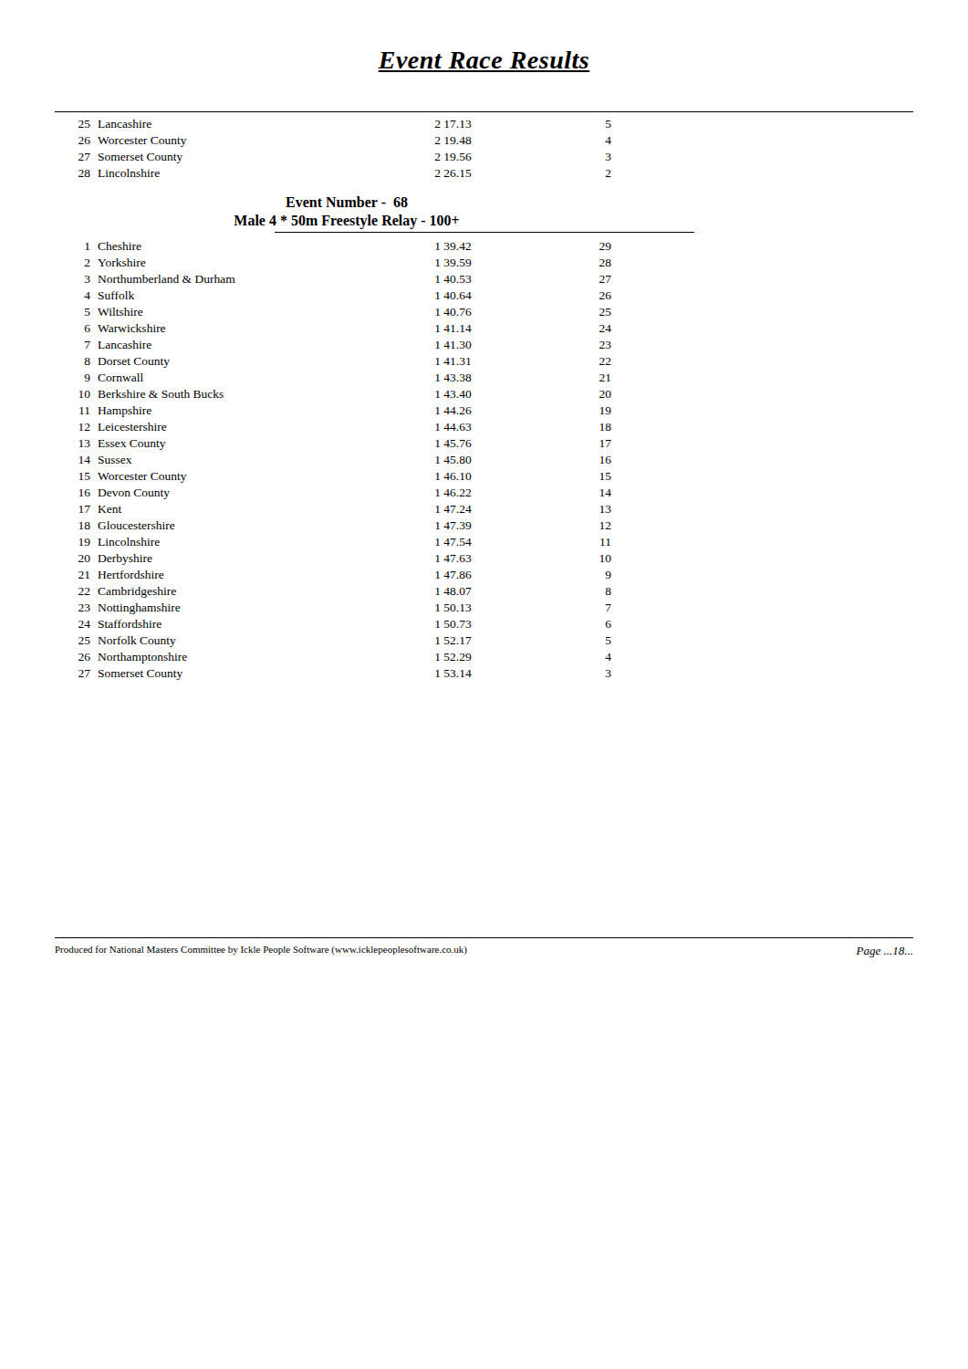Event Race Results
| 25 | Lancashire | 2 17.13 | 5 |
| 26 | Worcester County | 2 19.48 | 4 |
| 27 | Somerset County | 2 19.56 | 3 |
| 28 | Lincolnshire | 2 26.15 | 2 |
Event Number - 68
Male 4 * 50m Freestyle Relay - 100+
| 1 | Cheshire | 1 39.42 | 29 |
| 2 | Yorkshire | 1 39.59 | 28 |
| 3 | Northumberland & Durham | 1 40.53 | 27 |
| 4 | Suffolk | 1 40.64 | 26 |
| 5 | Wiltshire | 1 40.76 | 25 |
| 6 | Warwickshire | 1 41.14 | 24 |
| 7 | Lancashire | 1 41.30 | 23 |
| 8 | Dorset County | 1 41.31 | 22 |
| 9 | Cornwall | 1 43.38 | 21 |
| 10 | Berkshire & South Bucks | 1 43.40 | 20 |
| 11 | Hampshire | 1 44.26 | 19 |
| 12 | Leicestershire | 1 44.63 | 18 |
| 13 | Essex County | 1 45.76 | 17 |
| 14 | Sussex | 1 45.80 | 16 |
| 15 | Worcester County | 1 46.10 | 15 |
| 16 | Devon County | 1 46.22 | 14 |
| 17 | Kent | 1 47.24 | 13 |
| 18 | Gloucestershire | 1 47.39 | 12 |
| 19 | Lincolnshire | 1 47.54 | 11 |
| 20 | Derbyshire | 1 47.63 | 10 |
| 21 | Hertfordshire | 1 47.86 | 9 |
| 22 | Cambridgeshire | 1 48.07 | 8 |
| 23 | Nottinghamshire | 1 50.13 | 7 |
| 24 | Staffordshire | 1 50.73 | 6 |
| 25 | Norfolk County | 1 52.17 | 5 |
| 26 | Northamptonshire | 1 52.29 | 4 |
| 27 | Somerset County | 1 53.14 | 3 |
Produced for National Masters Committee by Ickle People Software (www.icklepeoplesoftware.co.uk) Page ...18...